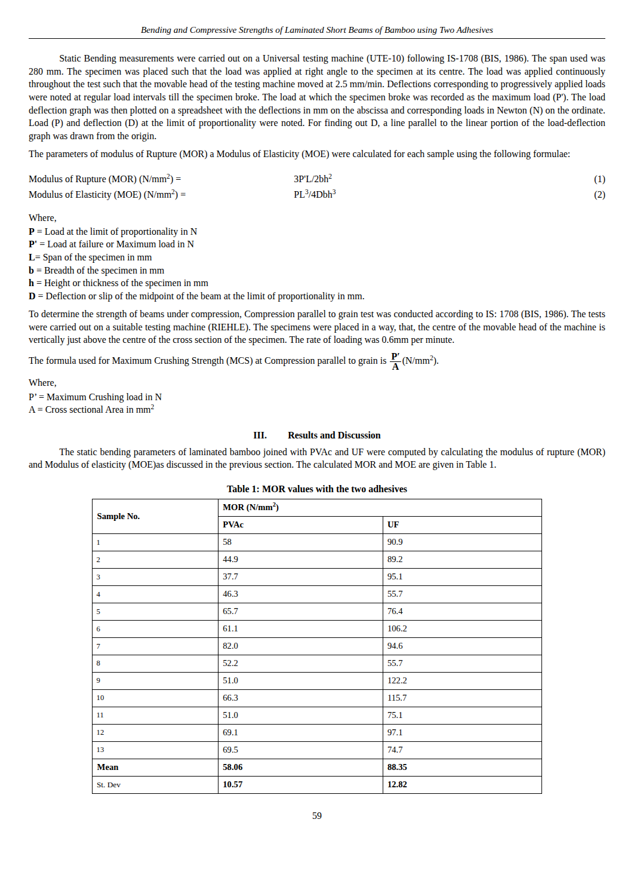Bending and Compressive Strengths of Laminated Short Beams of Bamboo using Two Adhesives
Static Bending measurements were carried out on a Universal testing machine (UTE-10) following IS-1708 (BIS, 1986). The span used was 280 mm. The specimen was placed such that the load was applied at right angle to the specimen at its centre. The load was applied continuously throughout the test such that the movable head of the testing machine moved at 2.5 mm/min. Deflections corresponding to progressively applied loads were noted at regular load intervals till the specimen broke. The load at which the specimen broke was recorded as the maximum load (P'). The load deflection graph was then plotted on a spreadsheet with the deflections in mm on the abscissa and corresponding loads in Newton (N) on the ordinate. Load (P) and deflection (D) at the limit of proportionality were noted. For finding out D, a line parallel to the linear portion of the load-deflection graph was drawn from the origin.
The parameters of modulus of Rupture (MOR) a Modulus of Elasticity (MOE) were calculated for each sample using the following formulae:
| Modulus of Rupture (MOR) (N/mm 2 ) = | 3P'L/2bh 2 | (1) |
| Modulus of Elasticity (MOE) (N/mm 2 ) = | PL 3 /4Dbh 3 | (2) |
Where,
P = Load at the limit of proportionality in N
P' = Load at failure or Maximum load in N
L= Span of the specimen in mm
b = Breadth of the specimen in mm
h = Height or thickness of the specimen in mm
D = Deflection or slip of the midpoint of the beam at the limit of proportionality in mm.
To determine the strength of beams under compression, Compression parallel to grain test was conducted according to IS: 1708 (BIS, 1986). The tests were carried out on a suitable testing machine (RIEHLE). The specimens were placed in a way, that, the centre of the movable head of the machine is vertically just above the centre of the cross section of the specimen. The rate of loading was 0.6mm per minute.
The formula used for Maximum Crushing Strength (MCS) at Compression parallel to grain is P′A(N/mm2).
Where,
P’ = Maximum Crushing load in N
A = Cross sectional Area in mm2
III. Results and Discussion
The static bending parameters of laminated bamboo joined with PVAc and UF were computed by calculating the modulus of rupture (MOR) and Modulus of elasticity (MOE)as discussed in the previous section. The calculated MOR and MOE are given in Table 1.
Table 1: MOR values with the two adhesives
| Sample No. | MOR (N/mm 2 ) |
| --- | --- |
| PVAc | UF |
| 1 | 58 | 90.9 |
| 2 | 44.9 | 89.2 |
| 3 | 37.7 | 95.1 |
| 4 | 46.3 | 55.7 |
| 5 | 65.7 | 76.4 |
| 6 | 61.1 | 106.2 |
| 7 | 82.0 | 94.6 |
| 8 | 52.2 | 55.7 |
| 9 | 51.0 | 122.2 |
| 10 | 66.3 | 115.7 |
| 11 | 51.0 | 75.1 |
| 12 | 69.1 | 97.1 |
| 13 | 69.5 | 74.7 |
| Mean | 58.06 | 88.35 |
| St. Dev | 10.57 | 12.82 |
59